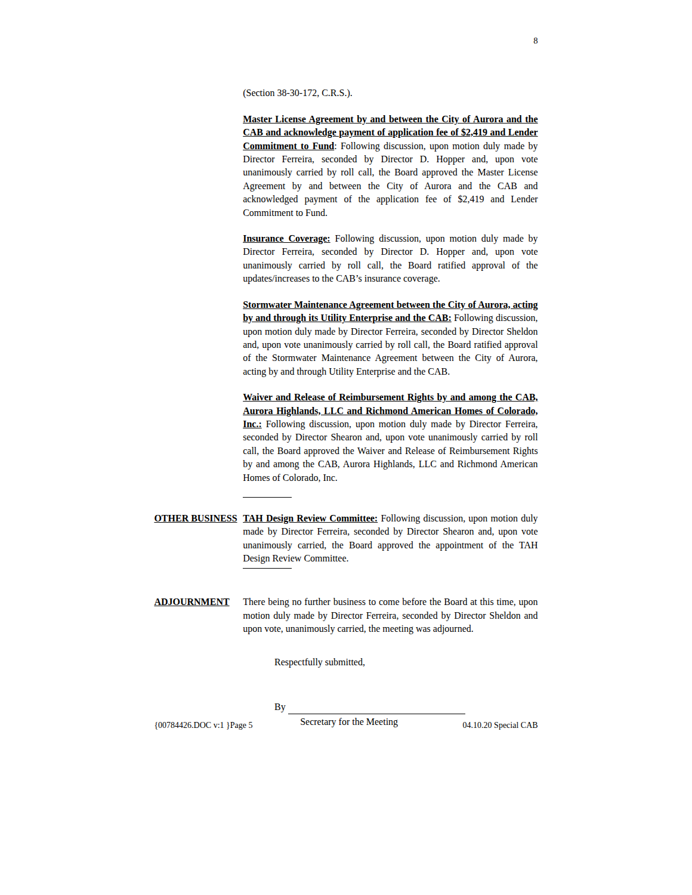8
(Section 38-30-172, C.R.S.).
Master License Agreement by and between the City of Aurora and the CAB and acknowledge payment of application fee of $2,419 and Lender Commitment to Fund: Following discussion, upon motion duly made by Director Ferreira, seconded by Director D. Hopper and, upon vote unanimously carried by roll call, the Board approved the Master License Agreement by and between the City of Aurora and the CAB and acknowledged payment of the application fee of $2,419 and Lender Commitment to Fund.
Insurance Coverage: Following discussion, upon motion duly made by Director Ferreira, seconded by Director D. Hopper and, upon vote unanimously carried by roll call, the Board ratified approval of the updates/increases to the CAB’s insurance coverage.
Stormwater Maintenance Agreement between the City of Aurora, acting by and through its Utility Enterprise and the CAB: Following discussion, upon motion duly made by Director Ferreira, seconded by Director Sheldon and, upon vote unanimously carried by roll call, the Board ratified approval of the Stormwater Maintenance Agreement between the City of Aurora, acting by and through Utility Enterprise and the CAB.
Waiver and Release of Reimbursement Rights by and among the CAB, Aurora Highlands, LLC and Richmond American Homes of Colorado, Inc.: Following discussion, upon motion duly made by Director Ferreira, seconded by Director Shearon and, upon vote unanimously carried by roll call, the Board approved the Waiver and Release of Reimbursement Rights by and among the CAB, Aurora Highlands, LLC and Richmond American Homes of Colorado, Inc.
OTHER BUSINESS
TAH Design Review Committee: Following discussion, upon motion duly made by Director Ferreira, seconded by Director Shearon and, upon vote unanimously carried, the Board approved the appointment of the TAH Design Review Committee.
ADJOURNMENT
There being no further business to come before the Board at this time, upon motion duly made by Director Ferreira, seconded by Director Sheldon and upon vote, unanimously carried, the meeting was adjourned.
Respectfully submitted,
By
Secretary for the Meeting
{00784426.DOC v:1 }Page 5
04.10.20 Special CAB